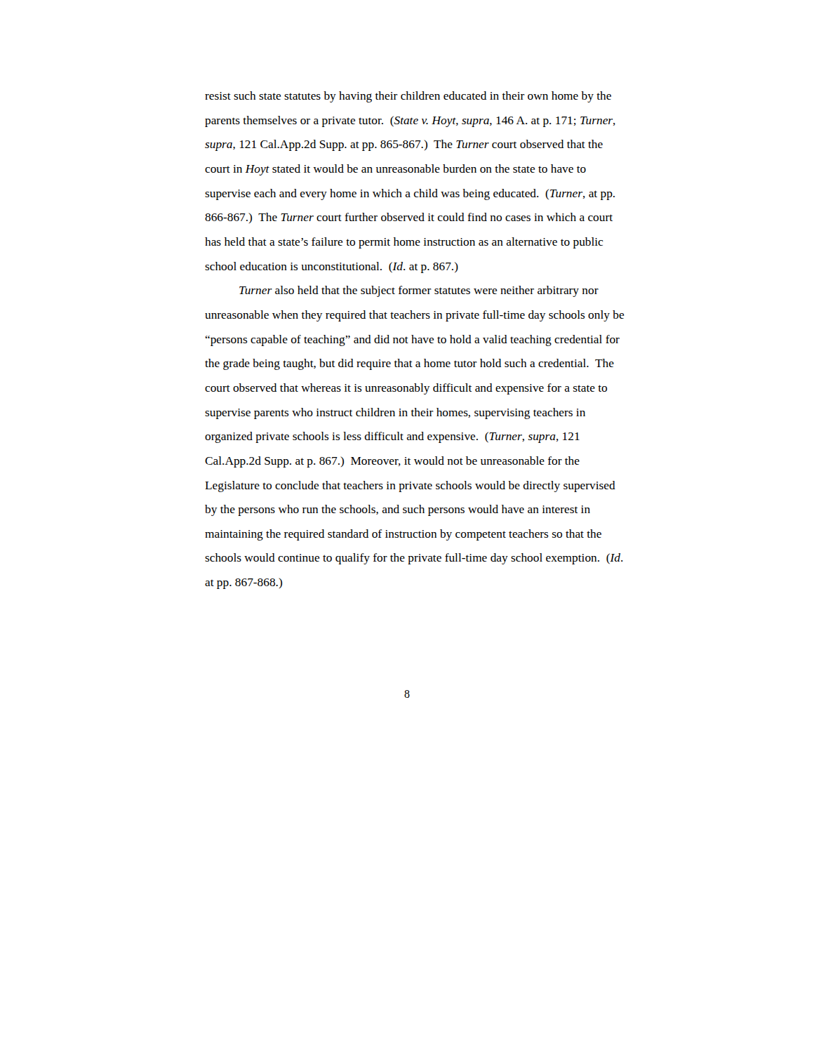resist such state statutes by having their children educated in their own home by the parents themselves or a private tutor. (State v. Hoyt, supra, 146 A. at p. 171; Turner, supra, 121 Cal.App.2d Supp. at pp. 865-867.) The Turner court observed that the court in Hoyt stated it would be an unreasonable burden on the state to have to supervise each and every home in which a child was being educated. (Turner, at pp. 866-867.) The Turner court further observed it could find no cases in which a court has held that a state’s failure to permit home instruction as an alternative to public school education is unconstitutional. (Id. at p. 867.)
Turner also held that the subject former statutes were neither arbitrary nor unreasonable when they required that teachers in private full-time day schools only be “persons capable of teaching” and did not have to hold a valid teaching credential for the grade being taught, but did require that a home tutor hold such a credential. The court observed that whereas it is unreasonably difficult and expensive for a state to supervise parents who instruct children in their homes, supervising teachers in organized private schools is less difficult and expensive. (Turner, supra, 121 Cal.App.2d Supp. at p. 867.) Moreover, it would not be unreasonable for the Legislature to conclude that teachers in private schools would be directly supervised by the persons who run the schools, and such persons would have an interest in maintaining the required standard of instruction by competent teachers so that the schools would continue to qualify for the private full-time day school exemption. (Id. at pp. 867-868.)
8